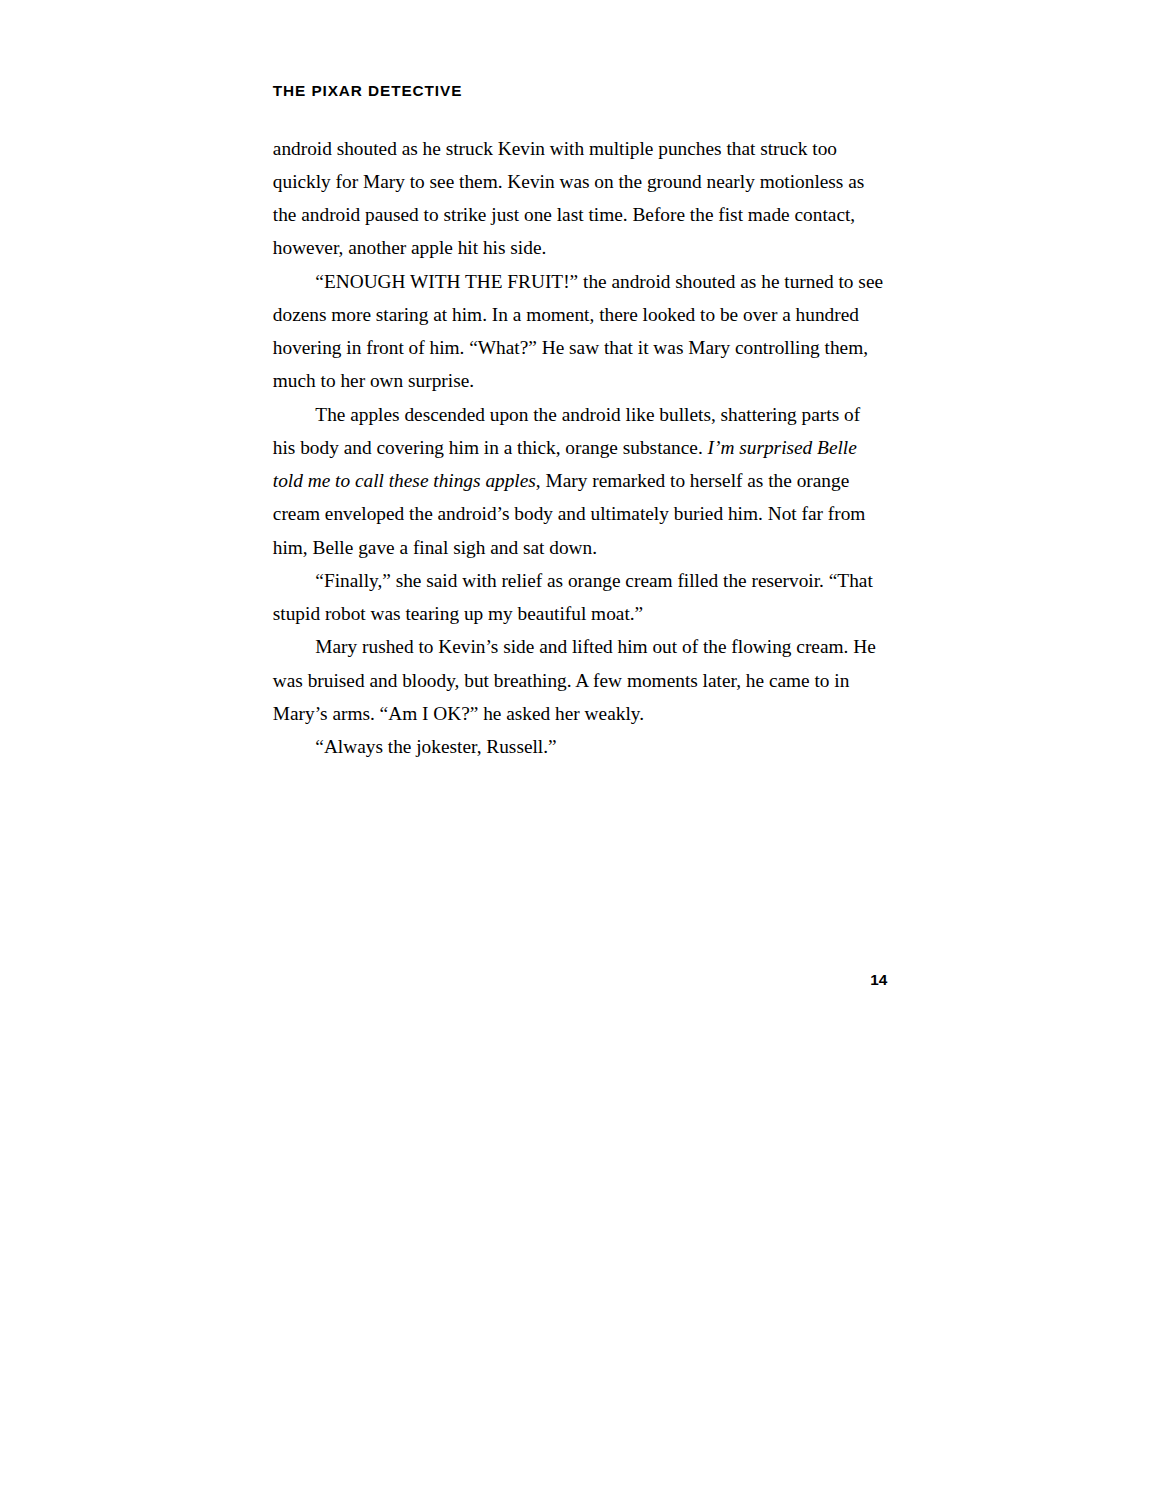The Pixar Detective
android shouted as he struck Kevin with multiple punches that struck too quickly for Mary to see them. Kevin was on the ground nearly motionless as the android paused to strike just one last time. Before the fist made contact, however, another apple hit his side.
“ENOUGH WITH THE FRUIT!” the android shouted as he turned to see dozens more staring at him. In a moment, there looked to be over a hundred hovering in front of him. “What?” He saw that it was Mary controlling them, much to her own surprise.
The apples descended upon the android like bullets, shattering parts of his body and covering him in a thick, orange substance. I’m surprised Belle told me to call these things apples, Mary remarked to herself as the orange cream enveloped the android’s body and ultimately buried him. Not far from him, Belle gave a final sigh and sat down.
“Finally,” she said with relief as orange cream filled the reservoir. “That stupid robot was tearing up my beautiful moat.”
Mary rushed to Kevin’s side and lifted him out of the flowing cream. He was bruised and bloody, but breathing. A few moments later, he came to in Mary’s arms. “Am I OK?” he asked her weakly.
“Always the jokester, Russell.”
14